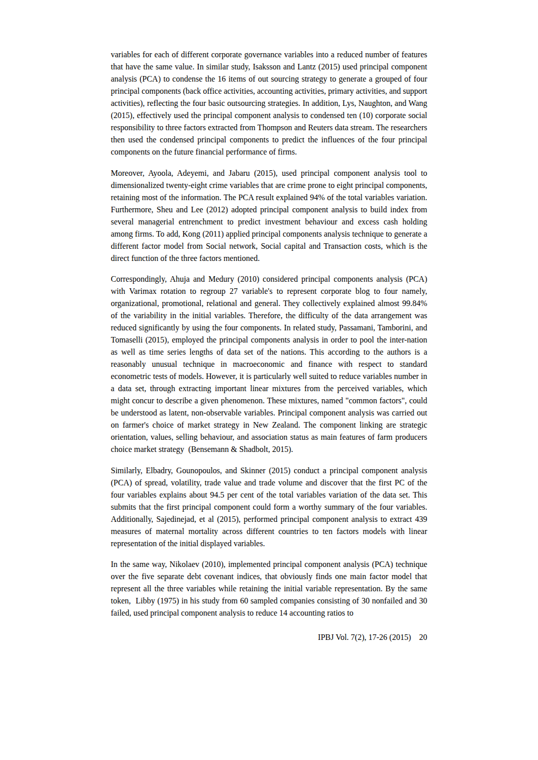variables for each of different corporate governance variables into a reduced number of features that have the same value. In similar study, Isaksson and Lantz (2015) used principal component analysis (PCA) to condense the 16 items of out sourcing strategy to generate a grouped of four principal components (back office activities, accounting activities, primary activities, and support activities), reflecting the four basic outsourcing strategies. In addition, Lys, Naughton, and Wang (2015), effectively used the principal component analysis to condensed ten (10) corporate social responsibility to three factors extracted from Thompson and Reuters data stream. The researchers then used the condensed principal components to predict the influences of the four principal components on the future financial performance of firms.
Moreover, Ayoola, Adeyemi, and Jabaru (2015), used principal component analysis tool to dimensionalized twenty-eight crime variables that are crime prone to eight principal components, retaining most of the information. The PCA result explained 94% of the total variables variation. Furthermore, Sheu and Lee (2012) adopted principal component analysis to build index from several managerial entrenchment to predict investment behaviour and excess cash holding among firms. To add, Kong (2011) applied principal components analysis technique to generate a different factor model from Social network, Social capital and Transaction costs, which is the direct function of the three factors mentioned.
Correspondingly, Ahuja and Medury (2010) considered principal components analysis (PCA) with Varimax rotation to regroup 27 variable's to represent corporate blog to four namely, organizational, promotional, relational and general. They collectively explained almost 99.84% of the variability in the initial variables. Therefore, the difficulty of the data arrangement was reduced significantly by using the four components. In related study, Passamani, Tamborini, and Tomaselli (2015), employed the principal components analysis in order to pool the inter-nation as well as time series lengths of data set of the nations. This according to the authors is a reasonably unusual technique in macroeconomic and finance with respect to standard econometric tests of models. However, it is particularly well suited to reduce variables number in a data set, through extracting important linear mixtures from the perceived variables, which might concur to describe a given phenomenon. These mixtures, named "common factors", could be understood as latent, non-observable variables. Principal component analysis was carried out on farmer's choice of market strategy in New Zealand. The component linking are strategic orientation, values, selling behaviour, and association status as main features of farm producers choice market strategy (Bensemann & Shadbolt, 2015).
Similarly, Elbadry, Gounopoulos, and Skinner (2015) conduct a principal component analysis (PCA) of spread, volatility, trade value and trade volume and discover that the first PC of the four variables explains about 94.5 per cent of the total variables variation of the data set. This submits that the first principal component could form a worthy summary of the four variables. Additionally, Sajedinejad, et al (2015), performed principal component analysis to extract 439 measures of maternal mortality across different countries to ten factors models with linear representation of the initial displayed variables.
In the same way, Nikolaev (2010), implemented principal component analysis (PCA) technique over the five separate debt covenant indices, that obviously finds one main factor model that represent all the three variables while retaining the initial variable representation. By the same token, Libby (1975) in his study from 60 sampled companies consisting of 30 nonfailed and 30 failed, used principal component analysis to reduce 14 accounting ratios to
IPBJ Vol. 7(2), 17-26 (2015) 20